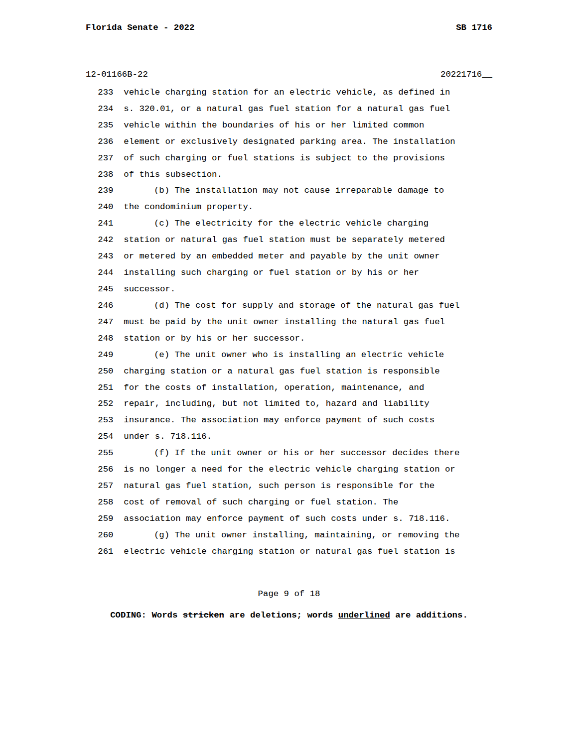Florida Senate - 2022 SB 1716
12-01166B-22 20221716__
233 vehicle charging station for an electric vehicle, as defined in
234 s. 320.01, or a natural gas fuel station for a natural gas fuel
235 vehicle within the boundaries of his or her limited common
236 element or exclusively designated parking area. The installation
237 of such charging or fuel stations is subject to the provisions
238 of this subsection.
239 (b) The installation may not cause irreparable damage to
240 the condominium property.
241 (c) The electricity for the electric vehicle charging
242 station or natural gas fuel station must be separately metered
243 or metered by an embedded meter and payable by the unit owner
244 installing such charging or fuel station or by his or her
245 successor.
246 (d) The cost for supply and storage of the natural gas fuel
247 must be paid by the unit owner installing the natural gas fuel
248 station or by his or her successor.
249 (e) The unit owner who is installing an electric vehicle
250 charging station or a natural gas fuel station is responsible
251 for the costs of installation, operation, maintenance, and
252 repair, including, but not limited to, hazard and liability
253 insurance. The association may enforce payment of such costs
254 under s. 718.116.
255 (f) If the unit owner or his or her successor decides there
256 is no longer a need for the electric vehicle charging station or
257 natural gas fuel station, such person is responsible for the
258 cost of removal of such charging or fuel station. The
259 association may enforce payment of such costs under s. 718.116.
260 (g) The unit owner installing, maintaining, or removing the
261 electric vehicle charging station or natural gas fuel station is
Page 9 of 18
CODING: Words stricken are deletions; words underlined are additions.